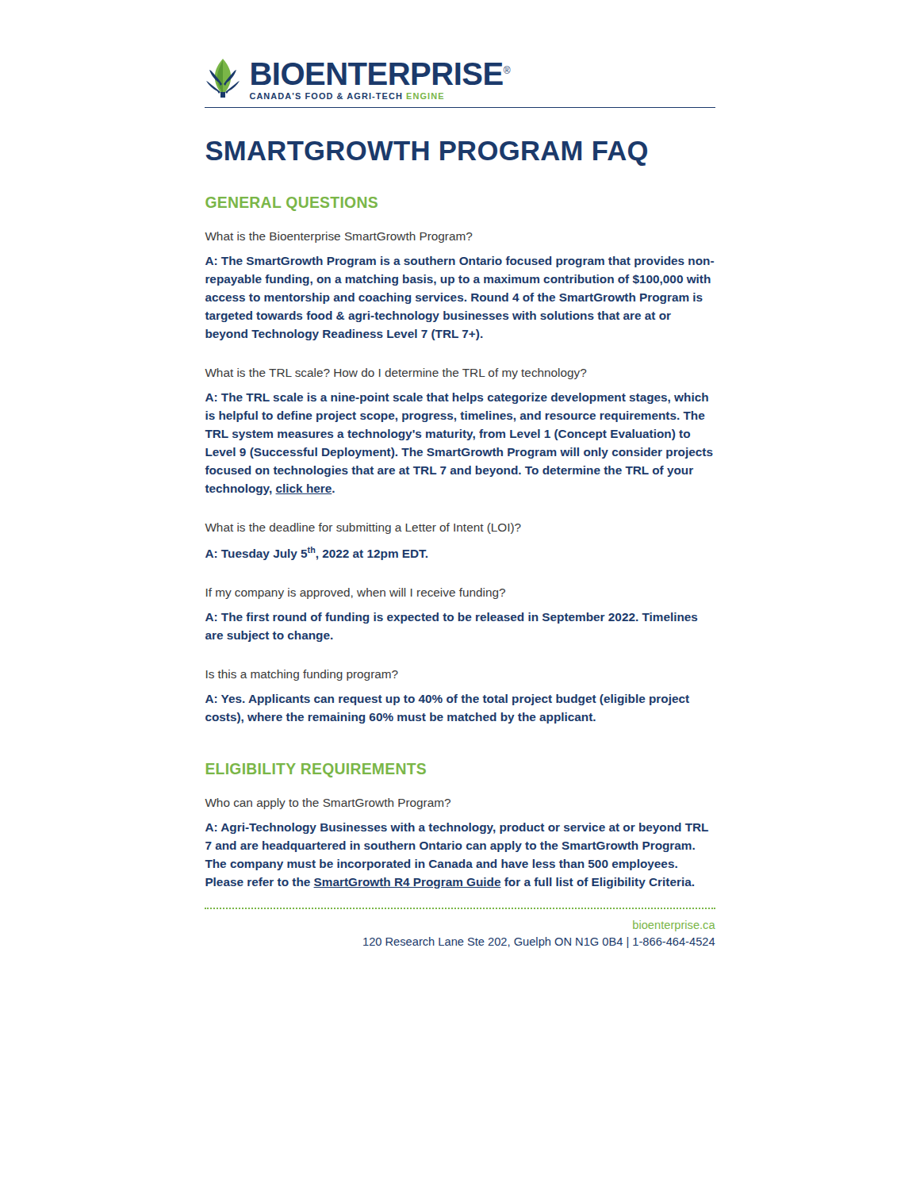BIO ENTERPRISE®
CANADA'S FOOD & AGRI-TECH ENGINE
SMARTGROWTH PROGRAM FAQ
GENERAL QUESTIONS
What is the Bioenterprise SmartGrowth Program?
A: The SmartGrowth Program is a southern Ontario focused program that provides non-repayable funding, on a matching basis, up to a maximum contribution of $100,000 with access to mentorship and coaching services. Round 4 of the SmartGrowth Program is targeted towards food & agri-technology businesses with solutions that are at or beyond Technology Readiness Level 7 (TRL 7+).
What is the TRL scale? How do I determine the TRL of my technology?
A: The TRL scale is a nine-point scale that helps categorize development stages, which is helpful to define project scope, progress, timelines, and resource requirements. The TRL system measures a technology's maturity, from Level 1 (Concept Evaluation) to Level 9 (Successful Deployment). The SmartGrowth Program will only consider projects focused on technologies that are at TRL 7 and beyond. To determine the TRL of your technology, click here.
What is the deadline for submitting a Letter of Intent (LOI)?
A: Tuesday July 5th, 2022 at 12pm EDT.
If my company is approved, when will I receive funding?
A: The first round of funding is expected to be released in September 2022. Timelines are subject to change.
Is this a matching funding program?
A: Yes. Applicants can request up to 40% of the total project budget (eligible project costs), where the remaining 60% must be matched by the applicant.
ELIGIBILITY REQUIREMENTS
Who can apply to the SmartGrowth Program?
A: Agri-Technology Businesses with a technology, product or service at or beyond TRL 7 and are headquartered in southern Ontario can apply to the SmartGrowth Program. The company must be incorporated in Canada and have less than 500 employees. Please refer to the SmartGrowth R4 Program Guide for a full list of Eligibility Criteria.
bioenterprise.ca
120 Research Lane Ste 202, Guelph ON N1G 0B4 | 1-866-464-4524